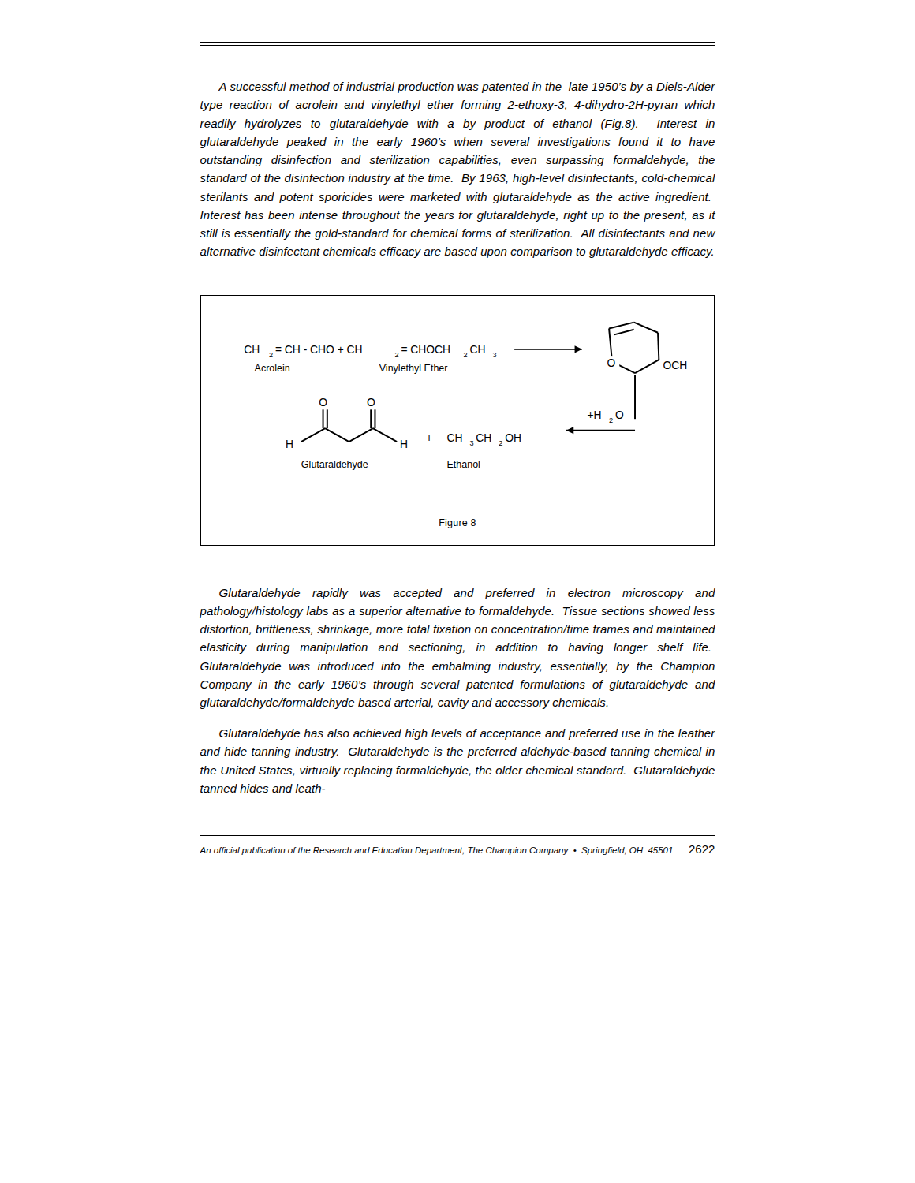A successful method of industrial production was patented in the late 1950’s by a Diels-Alder type reaction of acrolein and vinylethyl ether forming 2-ethoxy-3, 4-dihydro-2H-pyran which readily hydrolyzes to glutaraldehyde with a by product of ethanol (Fig.8). Interest in glutaraldehyde peaked in the early 1960’s when several investigations found it to have outstanding disinfection and sterilization capabilities, even surpassing formaldehyde, the standard of the disinfection industry at the time. By 1963, high-level disinfectants, cold-chemical sterilants and potent sporicides were marketed with glutaraldehyde as the active ingredient. Interest has been intense throughout the years for glutaraldehyde, right up to the present, as it still is essentially the gold-standard for chemical forms of sterilization. All disinfectants and new alternative disinfectant chemicals efficacy are based upon comparison to glutaraldehyde efficacy.
CH 2 = CH - CHO + CH 2 = CHOCH 2 CH 3 Acrolein Vinylethyl Ether O OCH 2 CH +H 2 O O O H H + CH 3 CH 2 OH Glutaraldehyde Ethanol
Figure 8
Glutaraldehyde rapidly was accepted and preferred in electron microscopy and pathology/histology labs as a superior alternative to formaldehyde. Tissue sections showed less distortion, brittleness, shrinkage, more total fixation on concentration/time frames and maintained elasticity during manipulation and sectioning, in addition to having longer shelf life. Glutaraldehyde was introduced into the embalming industry, essentially, by the Champion Company in the early 1960’s through several patented formulations of glutaraldehyde and glutaraldehyde/formaldehyde based arterial, cavity and accessory chemicals.
Glutaraldehyde has also achieved high levels of acceptance and preferred use in the leather and hide tanning industry. Glutaraldehyde is the preferred aldehyde-based tanning chemical in the United States, virtually replacing formaldehyde, the older chemical standard. Glutaraldehyde tanned hides and leath-
An official publication of the Research and Education Department, The Champion Company • Springfield, OH 45501 2622